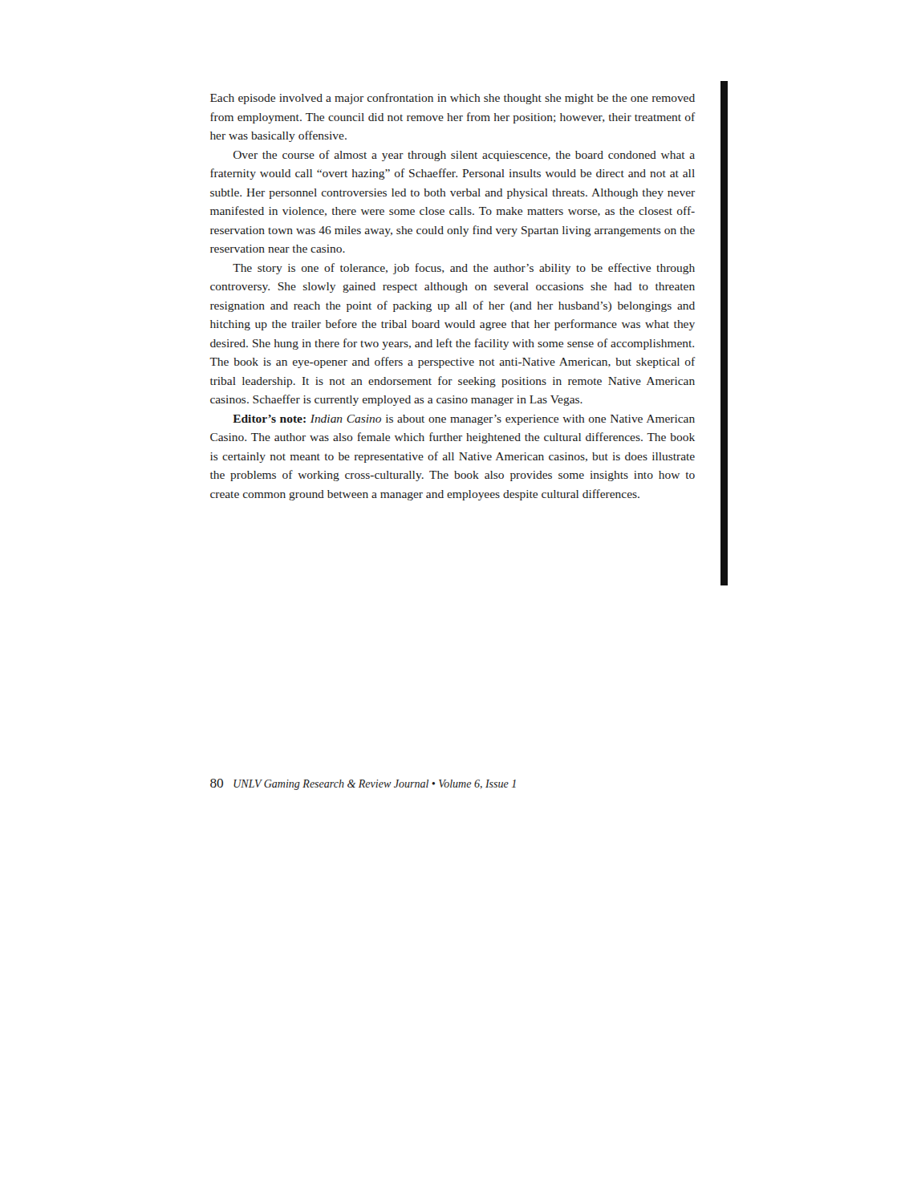Each episode involved a major confrontation in which she thought she might be the one removed from employment. The council did not remove her from her position; however, their treatment of her was basically offensive.
Over the course of almost a year through silent acquiescence, the board condoned what a fraternity would call “overt hazing” of Schaeffer. Personal insults would be direct and not at all subtle. Her personnel controversies led to both verbal and physical threats. Although they never manifested in violence, there were some close calls. To make matters worse, as the closest off-reservation town was 46 miles away, she could only find very Spartan living arrangements on the reservation near the casino.
The story is one of tolerance, job focus, and the author’s ability to be effective through controversy. She slowly gained respect although on several occasions she had to threaten resignation and reach the point of packing up all of her (and her husband’s) belongings and hitching up the trailer before the tribal board would agree that her performance was what they desired. She hung in there for two years, and left the facility with some sense of accomplishment. The book is an eye-opener and offers a perspective not anti-Native American, but skeptical of tribal leadership. It is not an endorsement for seeking positions in remote Native American casinos. Schaeffer is currently employed as a casino manager in Las Vegas.
Editor’s note: Indian Casino is about one manager’s experience with one Native American Casino. The author was also female which further heightened the cultural differences. The book is certainly not meant to be representative of all Native American casinos, but is does illustrate the problems of working cross-culturally. The book also provides some insights into how to create common ground between a manager and employees despite cultural differences.
80 UNLV Gaming Research & Review Journal • Volume 6, Issue 1